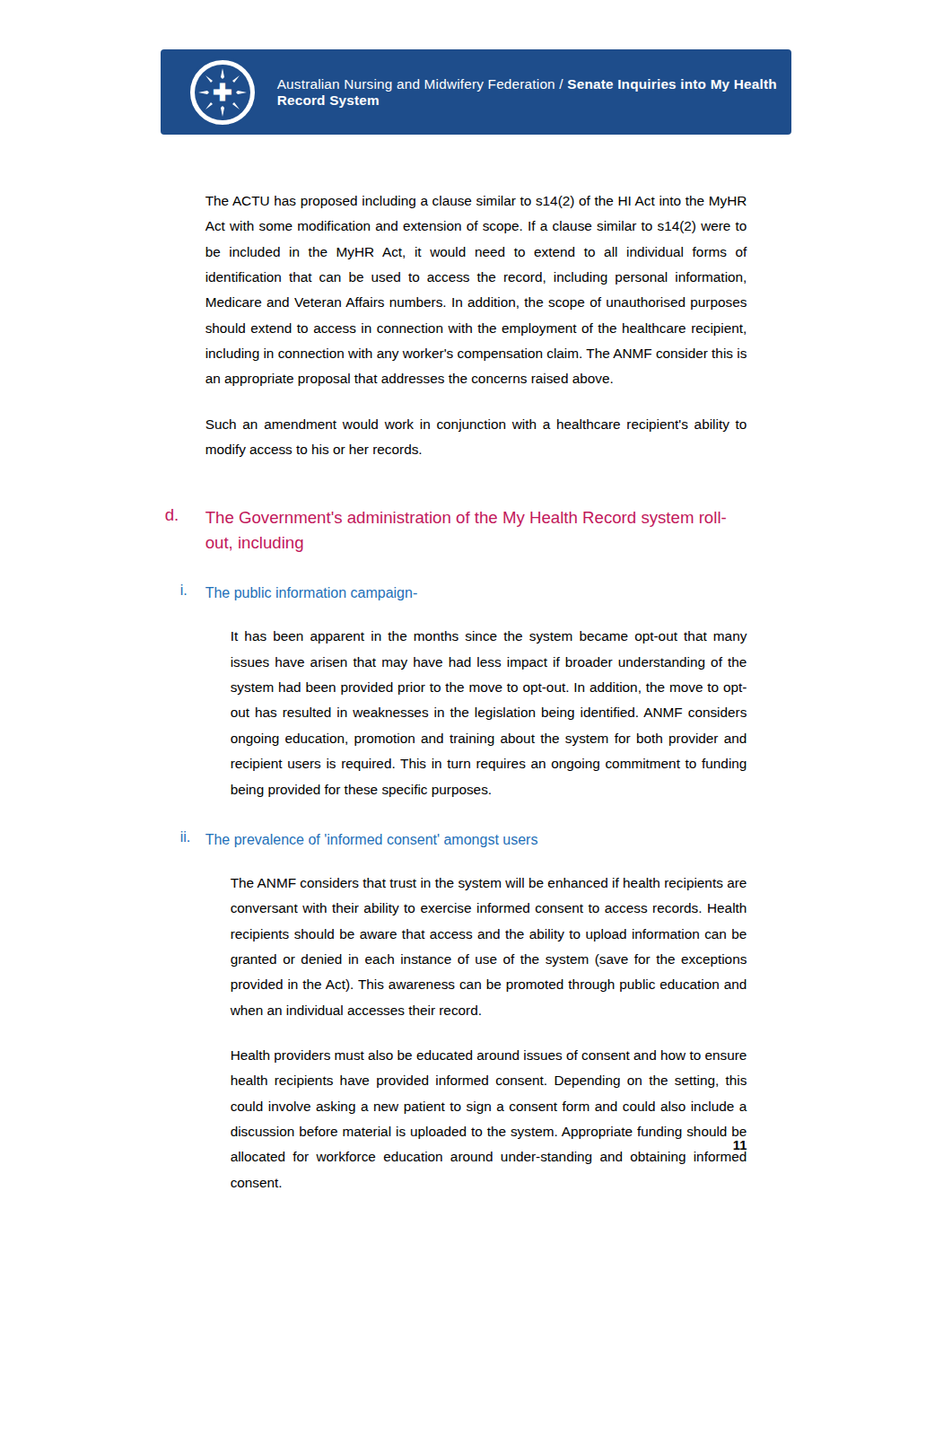✚
Australian Nursing and Midwifery Federation / Senate Inquiries into My Health Record System
The ACTU has proposed including a clause similar to s14(2) of the HI Act into the MyHR Act with some modification and extension of scope. If a clause similar to s14(2) were to be included in the MyHR Act, it would need to extend to all individual forms of identification that can be used to access the record, including personal information, Medicare and Veteran Affairs numbers. In addition, the scope of unauthorised purposes should extend to access in connection with the employment of the healthcare recipient, including in connection with any worker's compensation claim. The ANMF consider this is an appropriate proposal that addresses the concerns raised above.
Such an amendment would work in conjunction with a healthcare recipient's ability to modify access to his or her records.
d.
The Government's administration of the My Health Record system roll-out, including
i.
The public information campaign-
It has been apparent in the months since the system became opt-out that many issues have arisen that may have had less impact if broader understanding of the system had been provided prior to the move to opt-out. In addition, the move to opt-out has resulted in weaknesses in the legislation being identified. ANMF considers ongoing education, promotion and training about the system for both provider and recipient users is required. This in turn requires an ongoing commitment to funding being provided for these specific purposes.
ii.
The prevalence of 'informed consent' amongst users
The ANMF considers that trust in the system will be enhanced if health recipients are conversant with their ability to exercise informed consent to access records. Health recipients should be aware that access and the ability to upload information can be granted or denied in each instance of use of the system (save for the exceptions provided in the Act). This awareness can be promoted through public education and when an individual accesses their record.
Health providers must also be educated around issues of consent and how to ensure health recipients have provided informed consent. Depending on the setting, this could involve asking a new patient to sign a consent form and could also include a discussion before material is uploaded to the system. Appropriate funding should be allocated for workforce education around under-standing and obtaining informed consent.
11